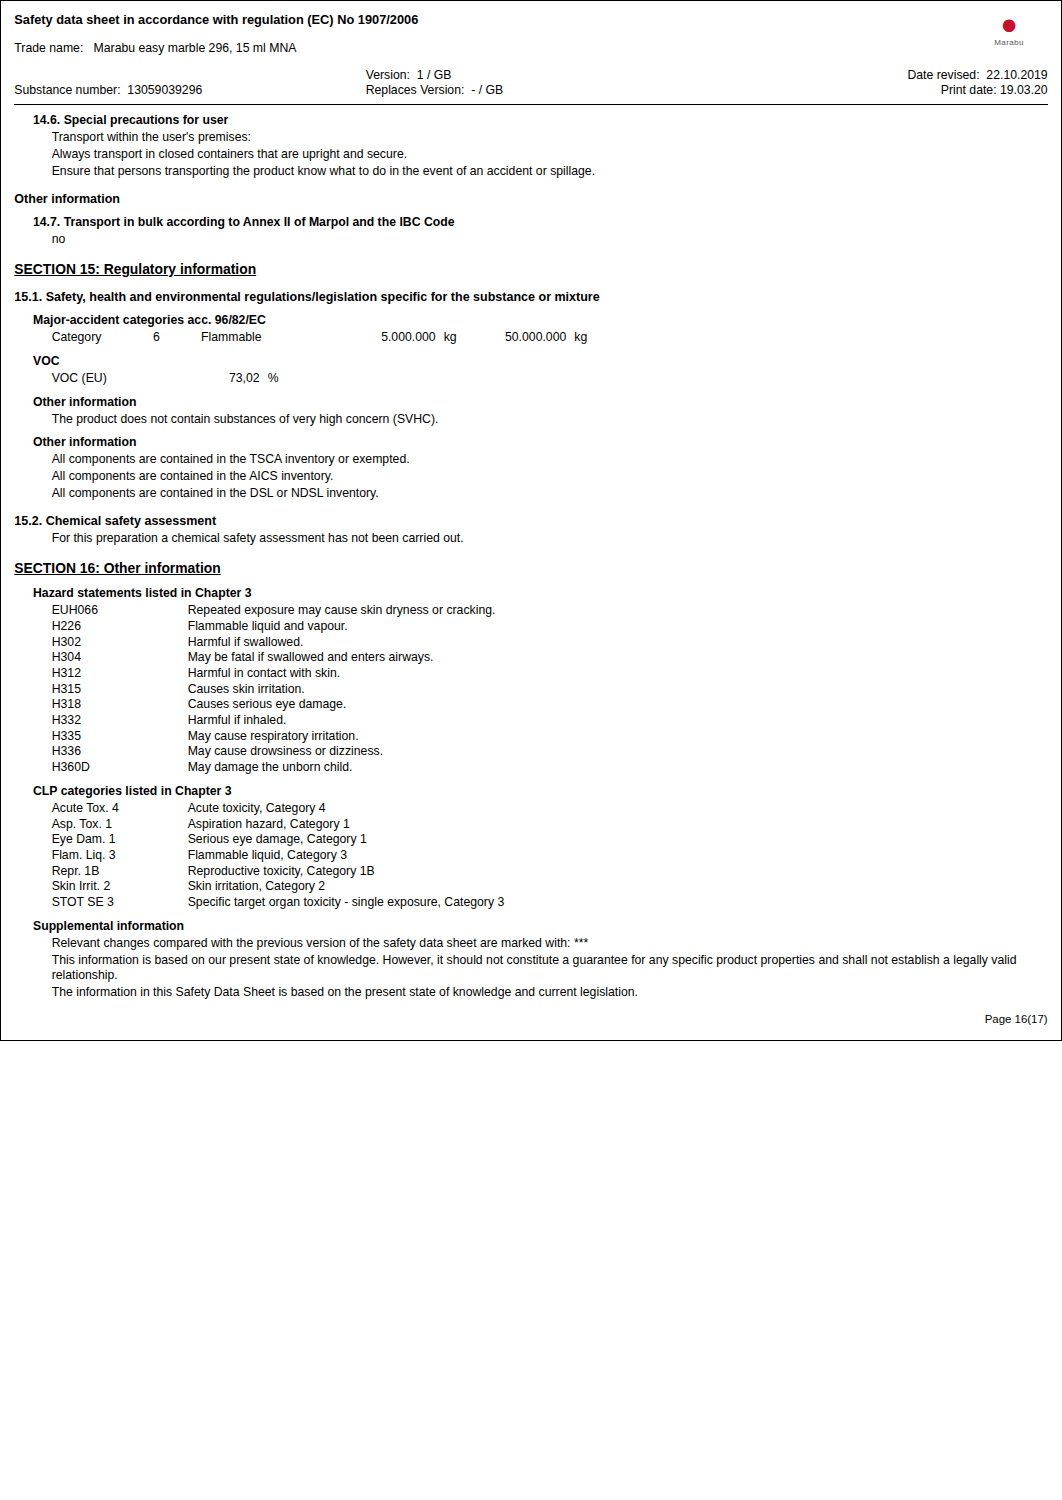●
Marabu
Safety data sheet in accordance with regulation (EC) No 1907/2006
Trade name: Marabu easy marble 296, 15 ml MNA
| | Version: 1 / GB | Date revised: 22.10.2019 |
| Substance number: 13059039296 | Replaces Version: - / GB | Print date: 19.03.20 |
14.6. Special precautions for user
Transport within the user's premises:
Always transport in closed containers that are upright and secure.
Ensure that persons transporting the product know what to do in the event of an accident or spillage.
Other information
14.7. Transport in bulk according to Annex II of Marpol and the IBC Code
no
SECTION 15: Regulatory information
15.1. Safety, health and environmental regulations/legislation specific for the substance or mixture
Major-accident categories acc. 96/82/EC
| Category | 6 | Flammable | 5.000.000 | kg | 50.000.000 | kg |
VOC
| VOC (EU) | 73,02 | % |
Other information
The product does not contain substances of very high concern (SVHC).
Other information
All components are contained in the TSCA inventory or exempted.
All components are contained in the AICS inventory.
All components are contained in the DSL or NDSL inventory.
15.2. Chemical safety assessment
For this preparation a chemical safety assessment has not been carried out.
SECTION 16: Other information
Hazard statements listed in Chapter 3
| EUH066 | Repeated exposure may cause skin dryness or cracking. |
| H226 | Flammable liquid and vapour. |
| H302 | Harmful if swallowed. |
| H304 | May be fatal if swallowed and enters airways. |
| H312 | Harmful in contact with skin. |
| H315 | Causes skin irritation. |
| H318 | Causes serious eye damage. |
| H332 | Harmful if inhaled. |
| H335 | May cause respiratory irritation. |
| H336 | May cause drowsiness or dizziness. |
| H360D | May damage the unborn child. |
CLP categories listed in Chapter 3
| Acute Tox. 4 | Acute toxicity, Category 4 |
| Asp. Tox. 1 | Aspiration hazard, Category 1 |
| Eye Dam. 1 | Serious eye damage, Category 1 |
| Flam. Liq. 3 | Flammable liquid, Category 3 |
| Repr. 1B | Reproductive toxicity, Category 1B |
| Skin Irrit. 2 | Skin irritation, Category 2 |
| STOT SE 3 | Specific target organ toxicity - single exposure, Category 3 |
Supplemental information
Relevant changes compared with the previous version of the safety data sheet are marked with: ***
This information is based on our present state of knowledge. However, it should not constitute a guarantee for any specific product properties and shall not establish a legally valid relationship.
The information in this Safety Data Sheet is based on the present state of knowledge and current legislation.
Page 16(17)